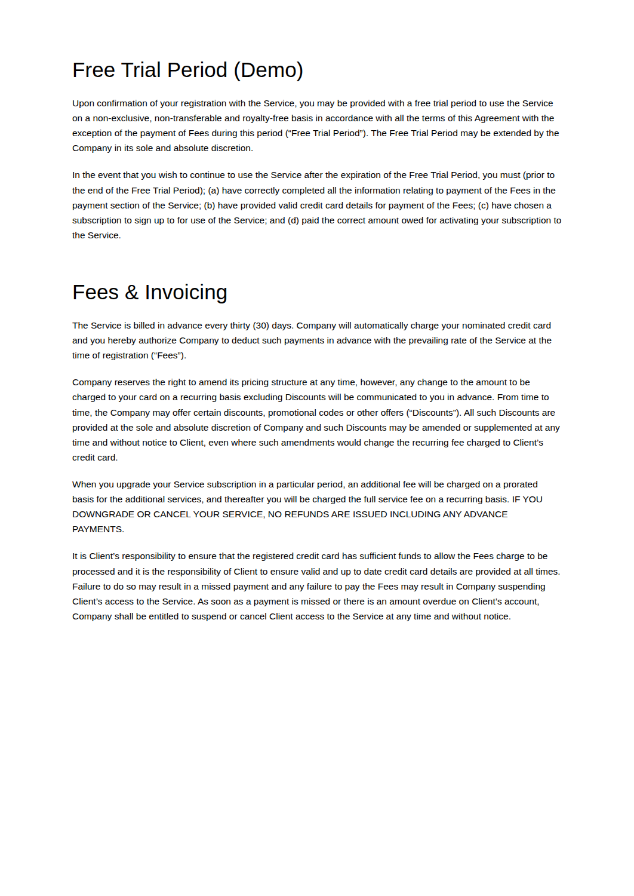Free Trial Period (Demo)
Upon confirmation of your registration with the Service, you may be provided with a free trial period to use the Service on a non-exclusive, non-transferable and royalty-free basis in accordance with all the terms of this Agreement with the exception of the payment of Fees during this period (“Free Trial Period”). The Free Trial Period may be extended by the Company in its sole and absolute discretion.
In the event that you wish to continue to use the Service after the expiration of the Free Trial Period, you must (prior to the end of the Free Trial Period); (a) have correctly completed all the information relating to payment of the Fees in the payment section of the Service; (b) have provided valid credit card details for payment of the Fees; (c) have chosen a subscription to sign up to for use of the Service; and (d) paid the correct amount owed for activating your subscription to the Service.
Fees & Invoicing
The Service is billed in advance every thirty (30) days. Company will automatically charge your nominated credit card and you hereby authorize Company to deduct such payments in advance with the prevailing rate of the Service at the time of registration (“Fees”).
Company reserves the right to amend its pricing structure at any time, however, any change to the amount to be charged to your card on a recurring basis excluding Discounts will be communicated to you in advance. From time to time, the Company may offer certain discounts, promotional codes or other offers (“Discounts”). All such Discounts are provided at the sole and absolute discretion of Company and such Discounts may be amended or supplemented at any time and without notice to Client, even where such amendments would change the recurring fee charged to Client’s credit card.
When you upgrade your Service subscription in a particular period, an additional fee will be charged on a prorated basis for the additional services, and thereafter you will be charged the full service fee on a recurring basis. IF YOU DOWNGRADE OR CANCEL YOUR SERVICE, NO REFUNDS ARE ISSUED INCLUDING ANY ADVANCE PAYMENTS.
It is Client’s responsibility to ensure that the registered credit card has sufficient funds to allow the Fees charge to be processed and it is the responsibility of Client to ensure valid and up to date credit card details are provided at all times. Failure to do so may result in a missed payment and any failure to pay the Fees may result in Company suspending Client’s access to the Service. As soon as a payment is missed or there is an amount overdue on Client’s account, Company shall be entitled to suspend or cancel Client access to the Service at any time and without notice.